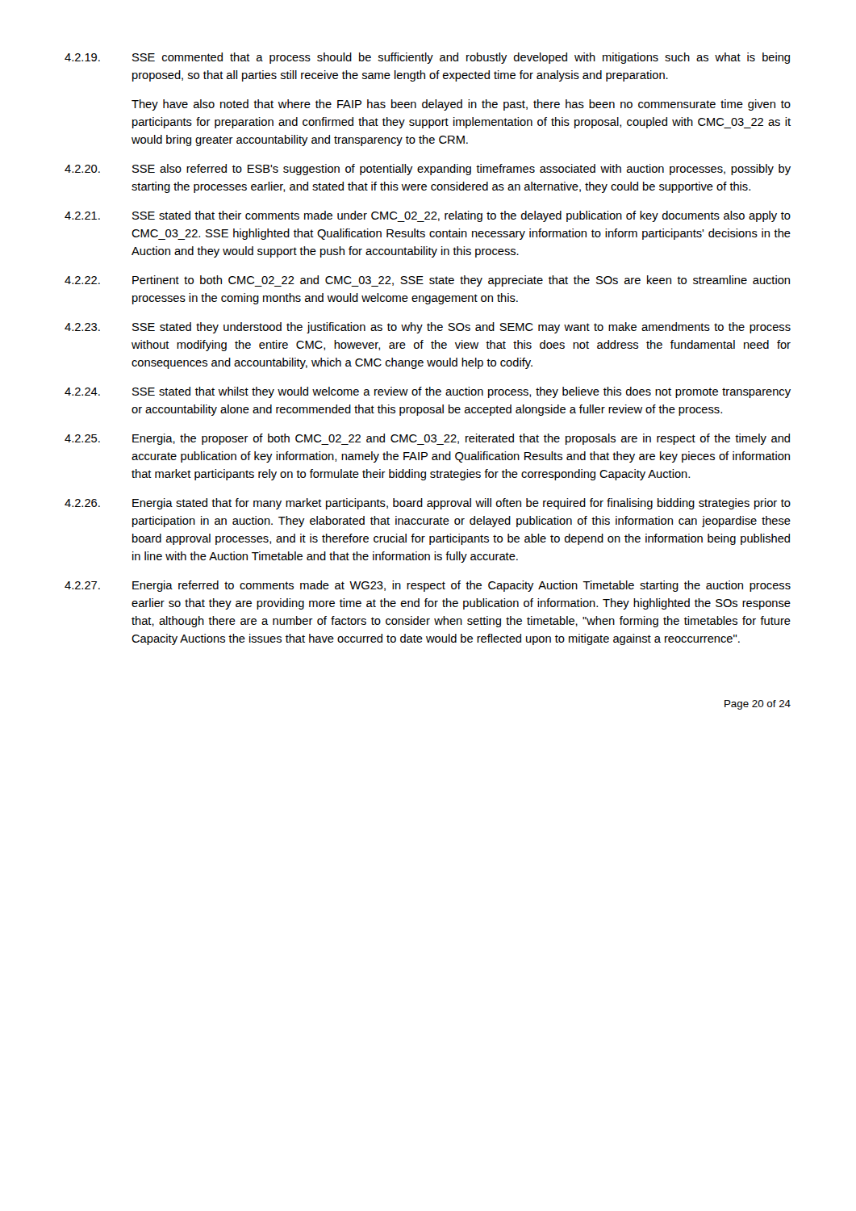4.2.19.
SSE commented that a process should be sufficiently and robustly developed with mitigations such as what is being proposed, so that all parties still receive the same length of expected time for analysis and preparation.
They have also noted that where the FAIP has been delayed in the past, there has been no commensurate time given to participants for preparation and confirmed that they support implementation of this proposal, coupled with CMC_03_22 as it would bring greater accountability and transparency to the CRM.
4.2.20.
SSE also referred to ESB's suggestion of potentially expanding timeframes associated with auction processes, possibly by starting the processes earlier, and stated that if this were considered as an alternative, they could be supportive of this.
4.2.21.
SSE stated that their comments made under CMC_02_22, relating to the delayed publication of key documents also apply to CMC_03_22. SSE highlighted that Qualification Results contain necessary information to inform participants' decisions in the Auction and they would support the push for accountability in this process.
4.2.22.
Pertinent to both CMC_02_22 and CMC_03_22, SSE state they appreciate that the SOs are keen to streamline auction processes in the coming months and would welcome engagement on this.
4.2.23.
SSE stated they understood the justification as to why the SOs and SEMC may want to make amendments to the process without modifying the entire CMC, however, are of the view that this does not address the fundamental need for consequences and accountability, which a CMC change would help to codify.
4.2.24.
SSE stated that whilst they would welcome a review of the auction process, they believe this does not promote transparency or accountability alone and recommended that this proposal be accepted alongside a fuller review of the process.
4.2.25.
Energia, the proposer of both CMC_02_22 and CMC_03_22, reiterated that the proposals are in respect of the timely and accurate publication of key information, namely the FAIP and Qualification Results and that they are key pieces of information that market participants rely on to formulate their bidding strategies for the corresponding Capacity Auction.
4.2.26.
Energia stated that for many market participants, board approval will often be required for finalising bidding strategies prior to participation in an auction. They elaborated that inaccurate or delayed publication of this information can jeopardise these board approval processes, and it is therefore crucial for participants to be able to depend on the information being published in line with the Auction Timetable and that the information is fully accurate.
4.2.27.
Energia referred to comments made at WG23, in respect of the Capacity Auction Timetable starting the auction process earlier so that they are providing more time at the end for the publication of information. They highlighted the SOs response that, although there are a number of factors to consider when setting the timetable, "when forming the timetables for future Capacity Auctions the issues that have occurred to date would be reflected upon to mitigate against a reoccurrence".
Page 20 of 24